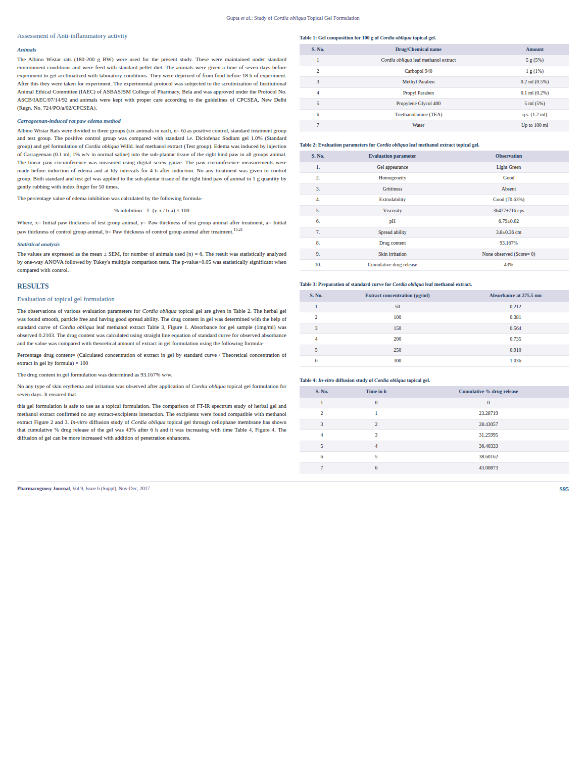Gupta et al.: Study of Cordia obliqua Topical Gel Formulation
Assessment of Anti-inflammatory activity
Animals
The Albino Wistar rats (180-200 g BW) were used for the present study. These were maintained under standard environment conditions and were feed with standard pellet diet. The animals were given a time of seven days before experiment to get acclimatized with laboratory conditions. They were deprived of from food before 18 h of experiment. After this they were taken for experiment. The experimental protocol was subjected to the scrutinization of Institutional Animal Ethical Committee (IAEC) of ASBASJSM College of Pharmacy, Bela and was approved under the Protocol No. ASCB/IAEC/07/14/92 and animals were kept with proper care according to the guidelines of CPCSEA, New Delhi (Regn. No. 724/PO/a/02/CPCSEA).
Carrageenan-induced rat paw edema method
Albino Wistar Rats were divided in three groups (six animals in each, n= 6) as positive control, standard treatment group and test group. The positive control group was compared with standard i.e. Diclofenac Sodium gel 1.0% (Standard group) and gel formulation of Cordia obliqua Willd. leaf methanol extract (Test group). Edema was induced by injection of Carrageenan (0.1 ml, 1% w/v in normal saline) into the sub-plantar tissue of the right hind paw in all groups animal. The linear paw circumference was measured using digital screw gauze. The paw circumference measurements were made before induction of edema and at hly intervals for 4 h after induction. No any treatment was given to control group. Both standard and test gel was applied to the sub-plantar tissue of the right hind paw of animal in 1 g quantity by gently rubbing with index finger for 50 times.
The percentage value of edema inhibition was calculated by the following formula-
% inhibition= 1- (y-x / b-a) × 100
Where, x= Initial paw thickness of test group animal, y= Paw thickness of test group animal after treatment, a= Initial paw thickness of control group animal, b= Paw thickness of control group animal after treatment.15,21
Statistical analysis
The values are expressed as the mean ± SEM, for number of animals used (n) = 6. The result was statistically analyzed by one-way ANOVA followed by Tukey's multiple comparison tests. The p-value<0.05 was statistically significant when compared with control.
RESULTS
Evaluation of topical gel formulation
The observations of various evaluation parameters for Cordia obliqua topical gel are given in Table 2. The herbal gel was found smooth, particle free and having good spread ability. The drug content in gel was determined with the help of standard curve of Cordia obliqua leaf methanol extract Table 3, Figure 1. Absorbance for gel sample (1mg/ml) was observed 0.2103. The drug content was calculated using straight line equation of standard curve for observed absorbance and the value was compared with theoretical amount of extract in gel formulation using the following formula-
Percentage drug content= (Calculated concentration of extract in gel by standard curve / Theoretical concentration of extract in gel by formula) × 100
The drug content in gel formulation was determined as 93.167% w/w.
No any type of skin erythema and irritation was observed after application of Cordia obliqua topical gel formulation for seven days. It ensured that
this gel formulation is safe to use as a topical formulation. The comparison of FT-IR spectrum study of herbal gel and methanol extract confirmed no any extract-excipients interaction. The excipients were found compatible with methanol extract Figure 2 and 3. In-vitro diffusion study of Cordia obliqua topical gel through cellophane membrane has shown that cumulative % drug release of the gel was 43% after 6 h and it was increasing with time Table 4, Figure 4. The diffusion of gel can be more increased with addition of penetration enhancers.
Table 1: Gel composition for 100 g of Cordia obliqua topical gel.
| S. No. | Drug/Chemical name | Amount |
| --- | --- | --- |
| 1 | Cordia obliqua leaf methanol extract | 5 g (5%) |
| 2 | Carbopol 940 | 1 g (1%) |
| 3 | Methyl Paraben | 0.2 ml (0.5%) |
| 4 | Propyl Paraben | 0.1 ml (0.2%) |
| 5 | Propylene Glycol 400 | 5 ml (5%) |
| 6 | Triethanolamine (TEA) | q.s. (1.2 ml) |
| 7 | Water | Up to 100 ml |
Table 2: Evaluation parameters for Cordia obliqua leaf methanol extract topical gel.
| S. No. | Evaluation parameter | Observation |
| --- | --- | --- |
| 1. | Gel appearance | Light Green |
| 2. | Homogeneity | Good |
| 3. | Grittiness | Absent |
| 4. | Extrudability | Good (70.63%) |
| 5. | Viscosity | 36477±716 cps |
| 6. | pH | 6.79±0.02 |
| 7. | Spread ability | 3.8±0.36 cm |
| 8. | Drug content | 93.167% |
| 9. | Skin irritation | None observed (Score= 0) |
| 10. | Cumulative drug release | 43% |
Table 3: Preparation of standard curve for Cordia obliqua leaf methanol extract.
| S. No. | Extract concentration (µg/ml) | Absorbance at 275.5 nm |
| --- | --- | --- |
| 1 | 50 | 0.212 |
| 2 | 100 | 0.381 |
| 3 | 150 | 0.564 |
| 4 | 200 | 0.735 |
| 5 | 250 | 0.910 |
| 6 | 300 | 1.036 |
Table 4: In-vitro diffusion study of Cordia obliqua topical gel.
| S. No. | Time in h | Cumulative % drug release |
| --- | --- | --- |
| 1 | 0 | 0 |
| 2 | 1 | 23.28719 |
| 3 | 2 | 28.43057 |
| 4 | 3 | 31.25995 |
| 5 | 4 | 36.40333 |
| 6 | 5 | 38.60162 |
| 7 | 6 | 43.00873 |
Pharmacognosy Journal, Vol 9, Issue 6 (Suppl), Nov-Dec, 2017
S95